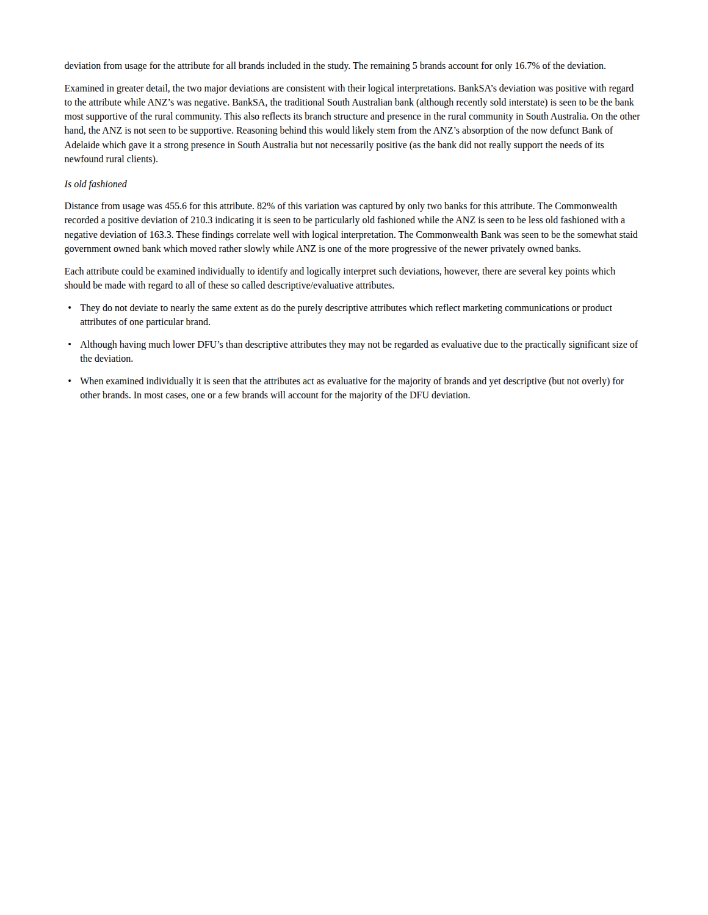deviation from usage for the attribute for all brands included in the study. The remaining 5 brands account for only 16.7% of the deviation.
Examined in greater detail, the two major deviations are consistent with their logical interpretations. BankSA’s deviation was positive with regard to the attribute while ANZ’s was negative. BankSA, the traditional South Australian bank (although recently sold interstate) is seen to be the bank most supportive of the rural community. This also reflects its branch structure and presence in the rural community in South Australia. On the other hand, the ANZ is not seen to be supportive. Reasoning behind this would likely stem from the ANZ’s absorption of the now defunct Bank of Adelaide which gave it a strong presence in South Australia but not necessarily positive (as the bank did not really support the needs of its newfound rural clients).
Is old fashioned
Distance from usage was 455.6 for this attribute. 82% of this variation was captured by only two banks for this attribute. The Commonwealth recorded a positive deviation of 210.3 indicating it is seen to be particularly old fashioned while the ANZ is seen to be less old fashioned with a negative deviation of 163.3. These findings correlate well with logical interpretation. The Commonwealth Bank was seen to be the somewhat staid government owned bank which moved rather slowly while ANZ is one of the more progressive of the newer privately owned banks.
Each attribute could be examined individually to identify and logically interpret such deviations, however, there are several key points which should be made with regard to all of these so called descriptive/evaluative attributes.
They do not deviate to nearly the same extent as do the purely descriptive attributes which reflect marketing communications or product attributes of one particular brand.
Although having much lower DFU’s than descriptive attributes they may not be regarded as evaluative due to the practically significant size of the deviation.
When examined individually it is seen that the attributes act as evaluative for the majority of brands and yet descriptive (but not overly) for other brands. In most cases, one or a few brands will account for the majority of the DFU deviation.